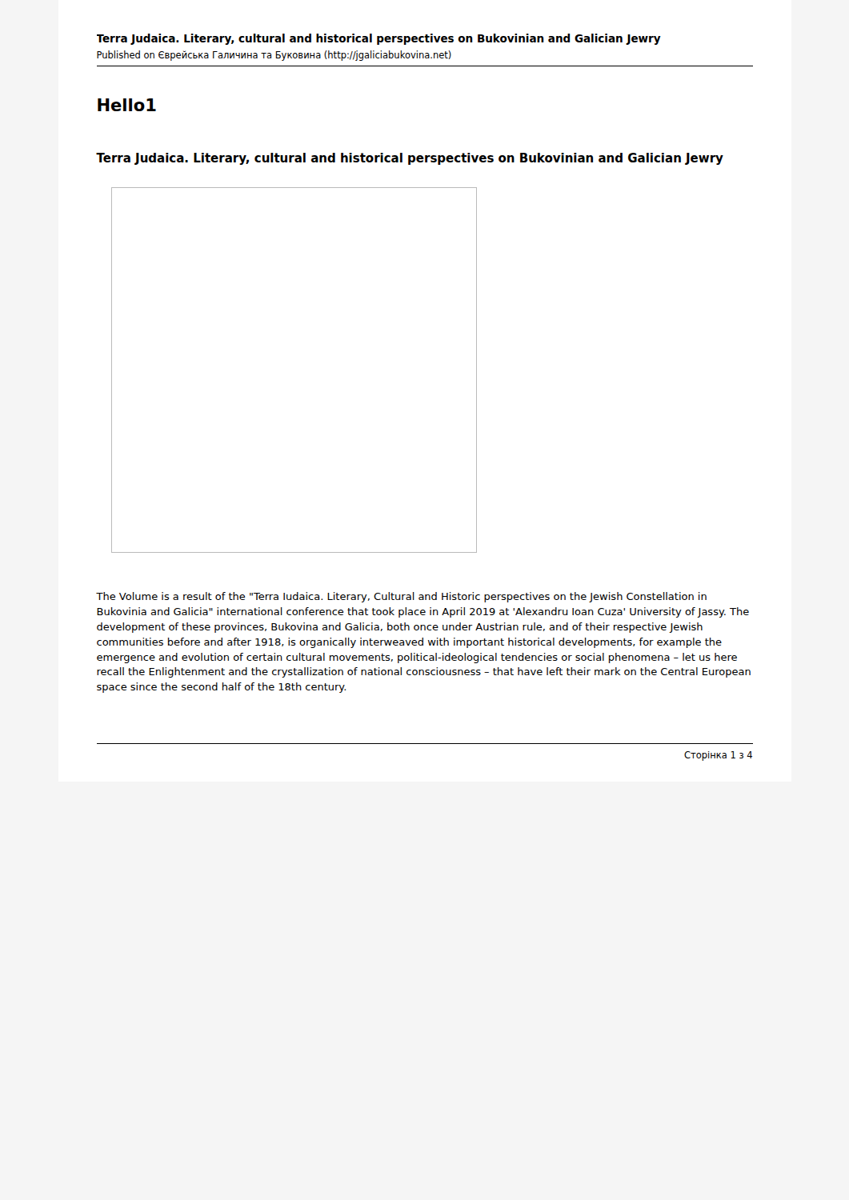Terra Judaica. Literary, cultural and historical perspectives on Bukovinian and Galician Jewry
Published on Єврейська Галичина та Буковина (http://jgaliciabukovina.net)
Hello1
Terra Judaica. Literary, cultural and historical perspectives on Bukovinian and Galician Jewry
The Volume is a result of the "Terra Iudaica. Literary, Cultural and Historic perspectives on the Jewish Constellation in Bukovinia and Galicia" international conference that took place in April 2019 at 'Alexandru Ioan Cuza' University of Jassy. The development of these provinces, Bukovina and Galicia, both once under Austrian rule, and of their respective Jewish communities before and after 1918, is organically interweaved with important historical developments, for example the emergence and evolution of certain cultural movements, political-ideological tendencies or social phenomena – let us here recall the Enlightenment and the crystallization of national consciousness – that have left their mark on the Central European space since the second half of the 18th century.
Сторінка 1 з 4